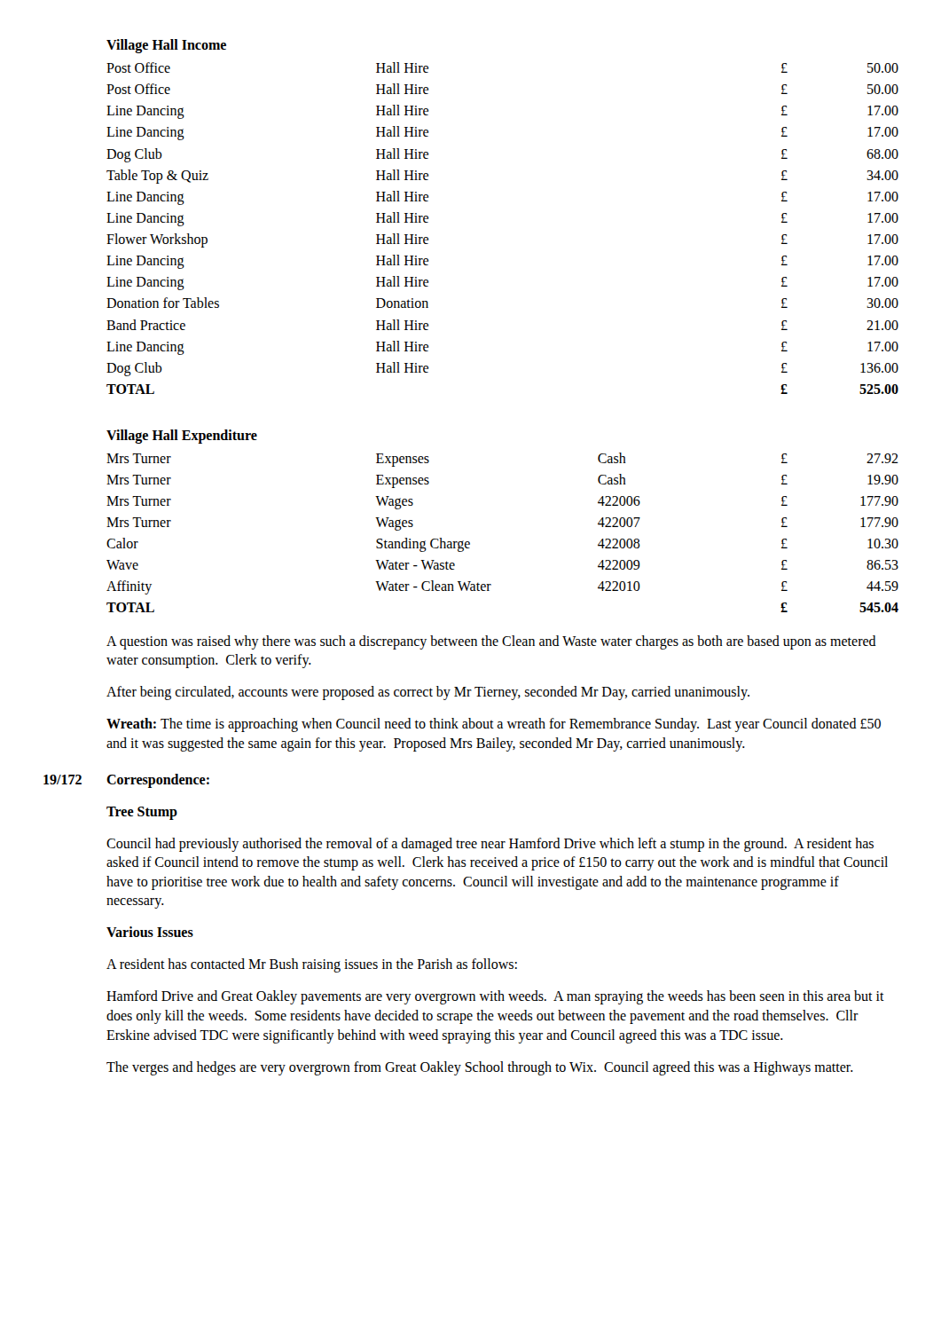Village Hall Income
| Post Office | Hall Hire | | £ | 50.00 |
| Post Office | Hall Hire | | £ | 50.00 |
| Line Dancing | Hall Hire | | £ | 17.00 |
| Line Dancing | Hall Hire | | £ | 17.00 |
| Dog Club | Hall Hire | | £ | 68.00 |
| Table Top & Quiz | Hall Hire | | £ | 34.00 |
| Line Dancing | Hall Hire | | £ | 17.00 |
| Line Dancing | Hall Hire | | £ | 17.00 |
| Flower Workshop | Hall Hire | | £ | 17.00 |
| Line Dancing | Hall Hire | | £ | 17.00 |
| Line Dancing | Hall Hire | | £ | 17.00 |
| Donation for Tables | Donation | | £ | 30.00 |
| Band Practice | Hall Hire | | £ | 21.00 |
| Line Dancing | Hall Hire | | £ | 17.00 |
| Dog Club | Hall Hire | | £ | 136.00 |
| TOTAL | | | £ | 525.00 |
Village Hall Expenditure
| Mrs Turner | Expenses | Cash | £ | 27.92 |
| Mrs Turner | Expenses | Cash | £ | 19.90 |
| Mrs Turner | Wages | 422006 | £ | 177.90 |
| Mrs Turner | Wages | 422007 | £ | 177.90 |
| Calor | Standing Charge | 422008 | £ | 10.30 |
| Wave | Water - Waste | 422009 | £ | 86.53 |
| Affinity | Water - Clean Water | 422010 | £ | 44.59 |
| TOTAL | | | £ | 545.04 |
A question was raised why there was such a discrepancy between the Clean and Waste water charges as both are based upon as metered water consumption. Clerk to verify.
After being circulated, accounts were proposed as correct by Mr Tierney, seconded Mr Day, carried unanimously.
Wreath: The time is approaching when Council need to think about a wreath for Remembrance Sunday. Last year Council donated £50 and it was suggested the same again for this year. Proposed Mrs Bailey, seconded Mr Day, carried unanimously.
19/172 Correspondence:
Tree Stump
Council had previously authorised the removal of a damaged tree near Hamford Drive which left a stump in the ground. A resident has asked if Council intend to remove the stump as well. Clerk has received a price of £150 to carry out the work and is mindful that Council have to prioritise tree work due to health and safety concerns. Council will investigate and add to the maintenance programme if necessary.
Various Issues
A resident has contacted Mr Bush raising issues in the Parish as follows:
Hamford Drive and Great Oakley pavements are very overgrown with weeds. A man spraying the weeds has been seen in this area but it does only kill the weeds. Some residents have decided to scrape the weeds out between the pavement and the road themselves. Cllr Erskine advised TDC were significantly behind with weed spraying this year and Council agreed this was a TDC issue.
The verges and hedges are very overgrown from Great Oakley School through to Wix. Council agreed this was a Highways matter.